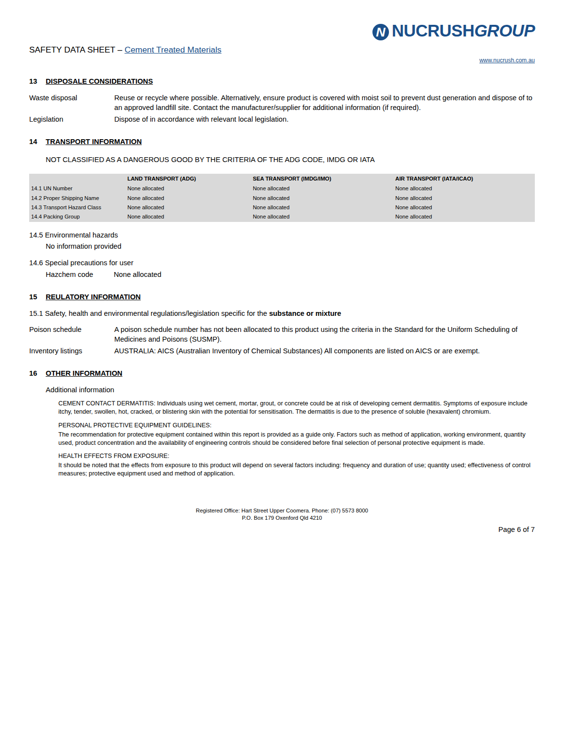NNUCRUSH GROUP
SAFETY DATA SHEET – Cement Treated Materials
www.nucrush.com.au
13 DISPOSALE CONSIDERATIONS
Waste disposal
Reuse or recycle where possible. Alternatively, ensure product is covered with moist soil to prevent dust generation and dispose of to an approved landfill site. Contact the manufacturer/supplier for additional information (if required).
Legislation
Dispose of in accordance with relevant local legislation.
14 TRANSPORT INFORMATION
NOT CLASSIFIED AS A DANGEROUS GOOD BY THE CRITERIA OF THE ADG CODE, IMDG OR IATA
| | LAND TRANSPORT (ADG) | SEA TRANSPORT (IMDG/IMO) | AIR TRANSPORT (IATA/ICAO) |
| --- | --- | --- | --- |
| 14.1 UN Number | None allocated | None allocated | None allocated |
| 14.2 Proper Shipping Name | None allocated | None allocated | None allocated |
| 14.3 Transport Hazard Class | None allocated | None allocated | None allocated |
| 14.4 Packing Group | None allocated | None allocated | None allocated |
14.5 Environmental hazards
No information provided
14.6 Special precautions for user
Hazchem code None allocated
15 REULATORY INFORMATION
15.1 Safety, health and environmental regulations/legislation specific for the substance or mixture
Poison schedule
A poison schedule number has not been allocated to this product using the criteria in the Standard for the Uniform Scheduling of Medicines and Poisons (SUSMP).
Inventory listings
AUSTRALIA: AICS (Australian Inventory of Chemical Substances) All components are listed on AICS or are exempt.
16 OTHER INFORMATION
Additional information
CEMENT CONTACT DERMATITIS: Individuals using wet cement, mortar, grout, or concrete could be at risk of developing cement dermatitis. Symptoms of exposure include itchy, tender, swollen, hot, cracked, or blistering skin with the potential for sensitisation. The dermatitis is due to the presence of soluble (hexavalent) chromium.
PERSONAL PROTECTIVE EQUIPMENT GUIDELINES:
The recommendation for protective equipment contained within this report is provided as a guide only. Factors such as method of application, working environment, quantity used, product concentration and the availability of engineering controls should be considered before final selection of personal protective equipment is made.
HEALTH EFFECTS FROM EXPOSURE:
It should be noted that the effects from exposure to this product will depend on several factors including: frequency and duration of use; quantity used; effectiveness of control measures; protective equipment used and method of application.
Registered Office: Hart Street Upper Coomera. Phone: (07) 5573 8000
P.O. Box 179 Oxenford Qld 4210
Page 6 of 7